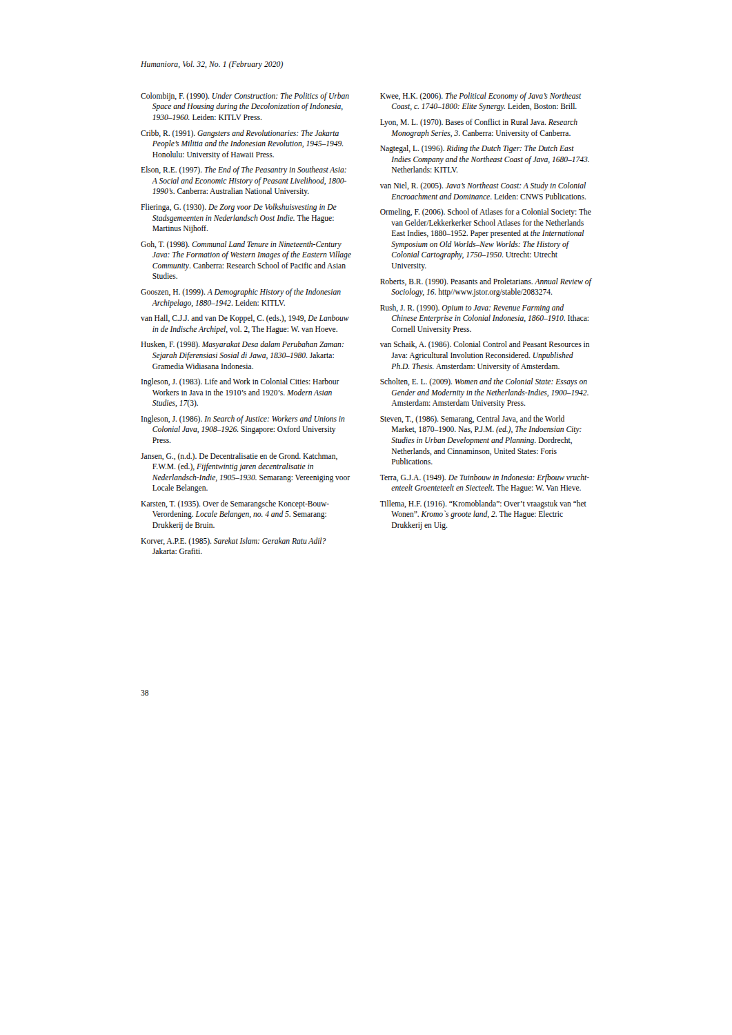Humaniora, Vol. 32, No. 1 (February 2020)
Colombijn, F. (1990). Under Construction: The Politics of Urban Space and Housing during the Decolonization of Indonesia, 1930–1960. Leiden: KITLV Press.
Cribb, R. (1991). Gangsters and Revolutionaries: The Jakarta People’s Militia and the Indonesian Revolution, 1945–1949. Honolulu: University of Hawaii Press.
Elson, R.E. (1997). The End of The Peasantry in Southeast Asia: A Social and Economic History of Peasant Livelihood, 1800-1990’s. Canberra: Australian National University.
Flieringa, G. (1930). De Zorg voor De Volkshuisvesting in De Stadsgemeenten in Nederlandsch Oost Indie. The Hague: Martinus Nijhoff.
Goh, T. (1998). Communal Land Tenure in Nineteenth-Century Java: The Formation of Western Images of the Eastern Village Community. Canberra: Research School of Pacific and Asian Studies.
Gooszen, H. (1999). A Demographic History of the Indonesian Archipelago, 1880–1942. Leiden: KITLV.
van Hall, C.J.J. and van De Koppel, C. (eds.), 1949, De Lanbouw in de Indische Archipel, vol. 2, The Hague: W. van Hoeve.
Husken, F. (1998). Masyarakat Desa dalam Perubahan Zaman: Sejarah Diferensiasi Sosial di Jawa, 1830–1980. Jakarta: Gramedia Widiasana Indonesia.
Ingleson, J. (1983). Life and Work in Colonial Cities: Harbour Workers in Java in the 1910’s and 1920’s. Modern Asian Studies, 17(3).
Ingleson, J. (1986). In Search of Justice: Workers and Unions in Colonial Java, 1908–1926. Singapore: Oxford University Press.
Jansen, G., (n.d.). De Decentralisatie en de Grond. Katchman, F.W.M. (ed.), Fijfentwintig jaren decentralisatie in Nederlandsch-Indie, 1905–1930. Semarang: Vereeniging voor Locale Belangen.
Karsten, T. (1935). Over de Semarangsche Koncept-Bouw-Verordening. Locale Belangen, no. 4 and 5. Semarang: Drukkerij de Bruin.
Korver, A.P.E. (1985). Sarekat Islam: Gerakan Ratu Adil? Jakarta: Grafiti.
Kwee, H.K. (2006). The Political Economy of Java’s Northeast Coast, c. 1740–1800: Elite Synergy. Leiden, Boston: Brill.
Lyon, M. L. (1970). Bases of Conflict in Rural Java. Research Monograph Series, 3. Canberra: University of Canberra.
Nagtegal, L. (1996). Riding the Dutch Tiger: The Dutch East Indies Company and the Northeast Coast of Java, 1680–1743. Netherlands: KITLV.
van Niel, R. (2005). Java’s Northeast Coast: A Study in Colonial Encroachment and Dominance. Leiden: CNWS Publications.
Ormeling, F. (2006). School of Atlases for a Colonial Society: The van Gelder/Lekkerkerker School Atlases for the Netherlands East Indies, 1880–1952. Paper presented at the International Symposium on Old Worlds–New Worlds: The History of Colonial Cartography, 1750–1950. Utrecht: Utrecht University.
Roberts, B.R. (1990). Peasants and Proletarians. Annual Review of Sociology, 16. http//www.jstor.org/stable/2083274.
Rush, J. R. (1990). Opium to Java: Revenue Farming and Chinese Enterprise in Colonial Indonesia, 1860–1910. Ithaca: Cornell University Press.
van Schaik, A. (1986). Colonial Control and Peasant Resources in Java: Agricultural Involution Reconsidered. Unpublished Ph.D. Thesis. Amsterdam: University of Amsterdam.
Scholten, E. L. (2009). Women and the Colonial State: Essays on Gender and Modernity in the Netherlands-Indies, 1900–1942. Amsterdam: Amsterdam University Press.
Steven, T., (1986). Semarang, Central Java, and the World Market, 1870–1900. Nas, P.J.M. (ed.), The Indoensian City: Studies in Urban Development and Planning. Dordrecht, Netherlands, and Cinnaminson, United States: Foris Publications.
Terra, G.J.A. (1949). De Tuinbouw in Indonesia: Erfbouw vruchtenteelt Groenteteelt en Siecteelt. The Hague: W. Van Hieve.
Tillema, H.F. (1916). “Kromoblanda”: Over’t vraagstuk van “het Wonen”. Kromo`s groote land, 2. The Hague: Electric Drukkerij en Uig.
38